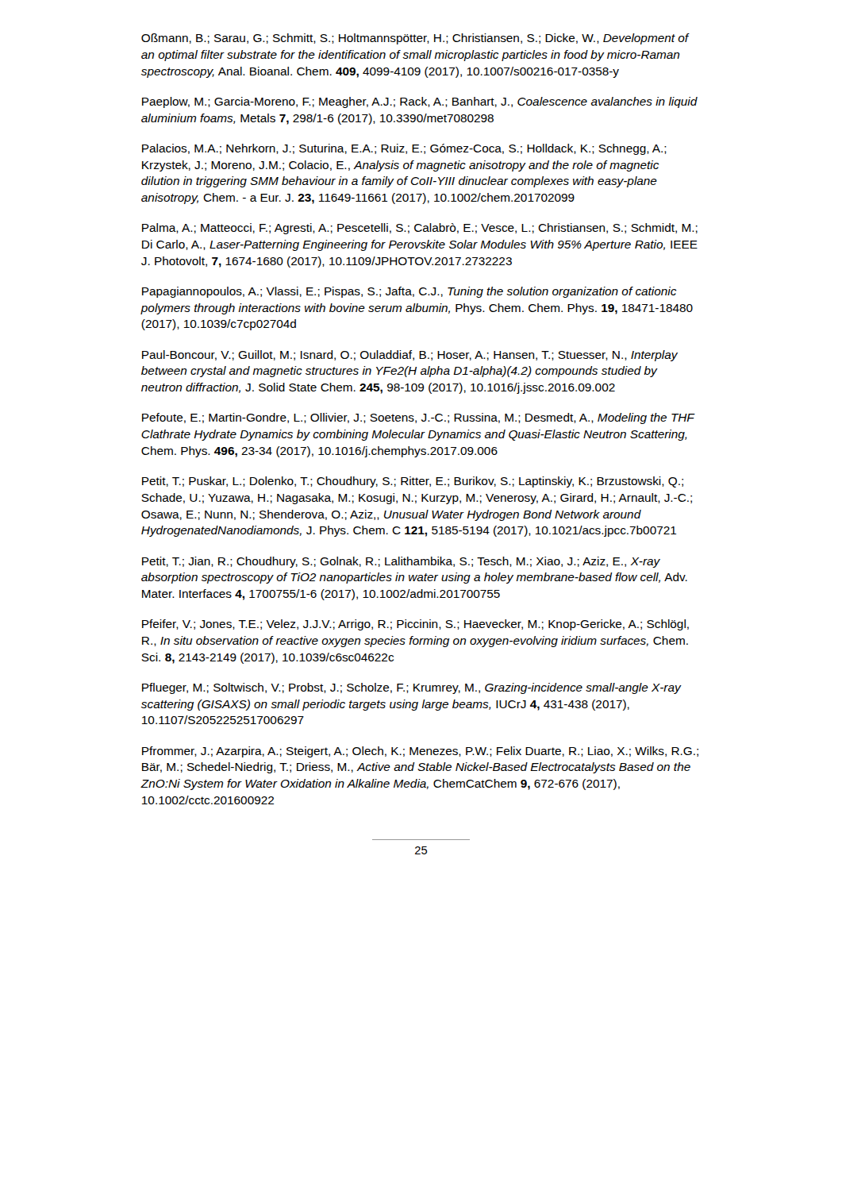Oßmann, B.; Sarau, G.; Schmitt, S.; Holtmannspötter, H.; Christiansen, S.; Dicke, W., Development of an optimal filter substrate for the identification of small microplastic particles in food by micro-Raman spectroscopy, Anal. Bioanal. Chem. 409, 4099-4109 (2017), 10.1007/s00216-017-0358-y
Paeplow, M.; Garcia-Moreno, F.; Meagher, A.J.; Rack, A.; Banhart, J., Coalescence avalanches in liquid aluminium foams, Metals 7, 298/1-6 (2017), 10.3390/met7080298
Palacios, M.A.; Nehrkorn, J.; Suturina, E.A.; Ruiz, E.; Gómez-Coca, S.; Holldack, K.; Schnegg, A.; Krzystek, J.; Moreno, J.M.; Colacio, E., Analysis of magnetic anisotropy and the role of magnetic dilution in triggering SMM behaviour in a family of CoII-YIII dinuclear complexes with easy-plane anisotropy, Chem. - a Eur. J. 23, 11649-11661 (2017), 10.1002/chem.201702099
Palma, A.; Matteocci, F.; Agresti, A.; Pescetelli, S.; Calabrò, E.; Vesce, L.; Christiansen, S.; Schmidt, M.; Di Carlo, A., Laser-Patterning Engineering for Perovskite Solar Modules With 95% Aperture Ratio, IEEE J. Photovolt, 7, 1674-1680 (2017), 10.1109/JPHOTOV.2017.2732223
Papagiannopoulos, A.; Vlassi, E.; Pispas, S.; Jafta, C.J., Tuning the solution organization of cationic polymers through interactions with bovine serum albumin, Phys. Chem. Chem. Phys. 19, 18471-18480 (2017), 10.1039/c7cp02704d
Paul-Boncour, V.; Guillot, M.; Isnard, O.; Ouladdiaf, B.; Hoser, A.; Hansen, T.; Stuesser, N., Interplay between crystal and magnetic structures in YFe2(H alpha D1-alpha)(4.2) compounds studied by neutron diffraction, J. Solid State Chem. 245, 98-109 (2017), 10.1016/j.jssc.2016.09.002
Pefoute, E.; Martin-Gondre, L.; Ollivier, J.; Soetens, J.-C.; Russina, M.; Desmedt, A., Modeling the THF Clathrate Hydrate Dynamics by combining Molecular Dynamics and Quasi-Elastic Neutron Scattering, Chem. Phys. 496, 23-34 (2017), 10.1016/j.chemphys.2017.09.006
Petit, T.; Puskar, L.; Dolenko, T.; Choudhury, S.; Ritter, E.; Burikov, S.; Laptinskiy, K.; Brzustowski, Q.; Schade, U.; Yuzawa, H.; Nagasaka, M.; Kosugi, N.; Kurzyp, M.; Venerosy, A.; Girard, H.; Arnault, J.-C.; Osawa, E.; Nunn, N.; Shenderova, O.; Aziz,, Unusual Water Hydrogen Bond Network around HydrogenatedNanodiamonds, J. Phys. Chem. C 121, 5185-5194 (2017), 10.1021/acs.jpcc.7b00721
Petit, T.; Jian, R.; Choudhury, S.; Golnak, R.; Lalithambika, S.; Tesch, M.; Xiao, J.; Aziz, E., X-ray absorption spectroscopy of TiO2 nanoparticles in water using a holey membrane-based flow cell, Adv. Mater. Interfaces 4, 1700755/1-6 (2017), 10.1002/admi.201700755
Pfeifer, V.; Jones, T.E.; Velez, J.J.V.; Arrigo, R.; Piccinin, S.; Haevecker, M.; Knop-Gericke, A.; Schlögl, R., In situ observation of reactive oxygen species forming on oxygen-evolving iridium surfaces, Chem. Sci. 8, 2143-2149 (2017), 10.1039/c6sc04622c
Pflueger, M.; Soltwisch, V.; Probst, J.; Scholze, F.; Krumrey, M., Grazing-incidence small-angle X-ray scattering (GISAXS) on small periodic targets using large beams, IUCrJ 4, 431-438 (2017), 10.1107/S2052252517006297
Pfrommer, J.; Azarpira, A.; Steigert, A.; Olech, K.; Menezes, P.W.; Felix Duarte, R.; Liao, X.; Wilks, R.G.; Bär, M.; Schedel-Niedrig, T.; Driess, M., Active and Stable Nickel-Based Electrocatalysts Based on the ZnO:Ni System for Water Oxidation in Alkaline Media, ChemCatChem 9, 672-676 (2017), 10.1002/cctc.201600922
25